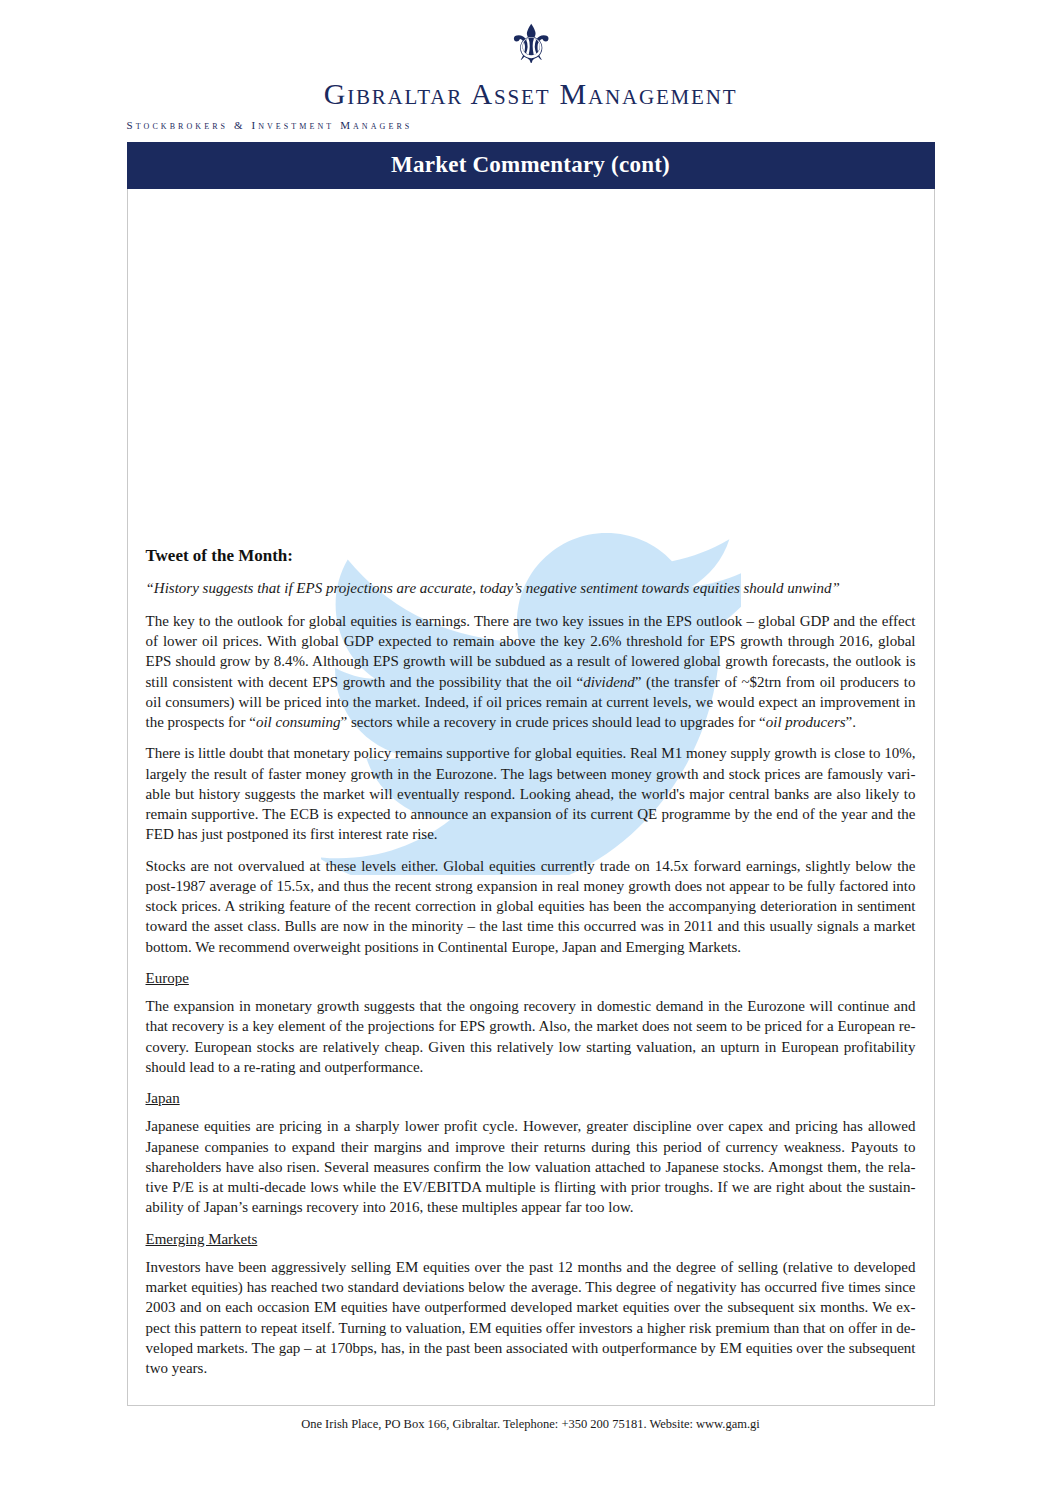⚜
Gibraltar Asset Management
Stockbrokers & Investment Managers
Market Commentary (cont)
Tweet of the Month:
“History suggests that if EPS projections are accurate, today’s negative sentiment towards equities should unwind”
The key to the outlook for global equities is earnings. There are two key issues in the EPS outlook – global GDP and the effect of lower oil prices. With global GDP expected to remain above the key 2.6% threshold for EPS growth through 2016, global EPS should grow by 8.4%. Although EPS growth will be subdued as a result of lowered global growth forecasts, the outlook is still consistent with decent EPS growth and the possibility that the oil “dividend” (the transfer of ~$2trn from oil producers to oil consumers) will be priced into the market. Indeed, if oil prices remain at current levels, we would expect an improvement in the prospects for “oil consuming” sectors while a recovery in crude prices should lead to upgrades for “oil producers”.
There is little doubt that monetary policy remains supportive for global equities. Real M1 money supply growth is close to 10%, largely the result of faster money growth in the Eurozone. The lags between money growth and stock prices are famously variable but history suggests the market will eventually respond. Looking ahead, the world's major central banks are also likely to remain supportive. The ECB is expected to announce an expansion of its current QE programme by the end of the year and the FED has just postponed its first interest rate rise.
Stocks are not overvalued at these levels either. Global equities currently trade on 14.5x forward earnings, slightly below the post-1987 average of 15.5x, and thus the recent strong expansion in real money growth does not appear to be fully factored into stock prices. A striking feature of the recent correction in global equities has been the accompanying deterioration in sentiment toward the asset class. Bulls are now in the minority – the last time this occurred was in 2011 and this usually signals a market bottom. We recommend overweight positions in Continental Europe, Japan and Emerging Markets.
Europe
The expansion in monetary growth suggests that the ongoing recovery in domestic demand in the Eurozone will continue and that recovery is a key element of the projections for EPS growth. Also, the market does not seem to be priced for a European recovery. European stocks are relatively cheap. Given this relatively low starting valuation, an upturn in European profitability should lead to a re-rating and outperformance.
Japan
Japanese equities are pricing in a sharply lower profit cycle. However, greater discipline over capex and pricing has allowed Japanese companies to expand their margins and improve their returns during this period of currency weakness. Payouts to shareholders have also risen. Several measures confirm the low valuation attached to Japanese stocks. Amongst them, the relative P/E is at multi-decade lows while the EV/EBITDA multiple is flirting with prior troughs. If we are right about the sustainability of Japan’s earnings recovery into 2016, these multiples appear far too low.
Emerging Markets
Investors have been aggressively selling EM equities over the past 12 months and the degree of selling (relative to developed market equities) has reached two standard deviations below the average. This degree of negativity has occurred five times since 2003 and on each occasion EM equities have outperformed developed market equities over the subsequent six months. We expect this pattern to repeat itself. Turning to valuation, EM equities offer investors a higher risk premium than that on offer in developed markets. The gap – at 170bps, has, in the past been associated with outperformance by EM equities over the subsequent two years.
One Irish Place, PO Box 166, Gibraltar. Telephone: +350 200 75181. Website: www.gam.gi